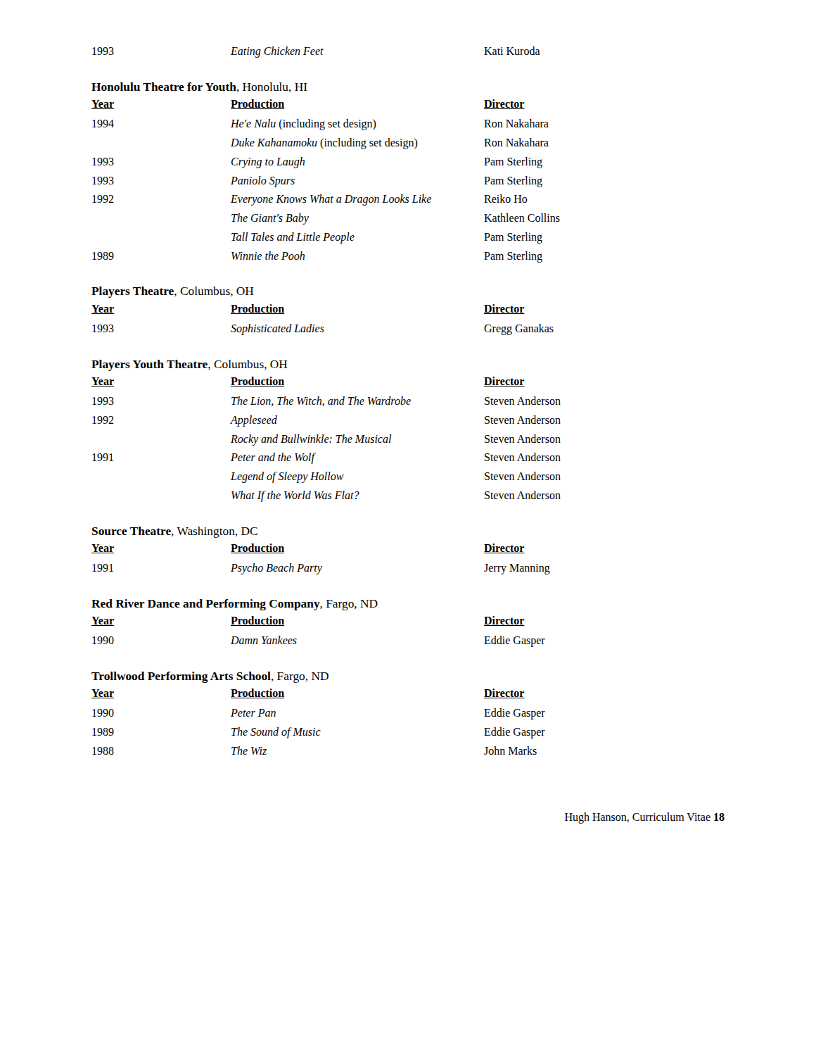| 1993 | Eating Chicken Feet | Kati Kuroda |
Honolulu Theatre for Youth, Honolulu, HI
| Year | Production | Director |
| 1994 | He'e Nalu (including set design) | Ron Nakahara |
| | Duke Kahanamoku (including set design) | Ron Nakahara |
| 1993 | Crying to Laugh | Pam Sterling |
| 1993 | Paniolo Spurs | Pam Sterling |
| 1992 | Everyone Knows What a Dragon Looks Like | Reiko Ho |
| | The Giant's Baby | Kathleen Collins |
| | Tall Tales and Little People | Pam Sterling |
| 1989 | Winnie the Pooh | Pam Sterling |
Players Theatre, Columbus, OH
| Year | Production | Director |
| 1993 | Sophisticated Ladies | Gregg Ganakas |
Players Youth Theatre, Columbus, OH
| Year | Production | Director |
| 1993 | The Lion, The Witch, and The Wardrobe | Steven Anderson |
| 1992 | Appleseed | Steven Anderson |
| | Rocky and Bullwinkle: The Musical | Steven Anderson |
| 1991 | Peter and the Wolf | Steven Anderson |
| | Legend of Sleepy Hollow | Steven Anderson |
| | What If the World Was Flat? | Steven Anderson |
Source Theatre, Washington, DC
| Year | Production | Director |
| 1991 | Psycho Beach Party | Jerry Manning |
Red River Dance and Performing Company, Fargo, ND
| Year | Production | Director |
| 1990 | Damn Yankees | Eddie Gasper |
Trollwood Performing Arts School, Fargo, ND
| Year | Production | Director |
| 1990 | Peter Pan | Eddie Gasper |
| 1989 | The Sound of Music | Eddie Gasper |
| 1988 | The Wiz | John Marks |
Hugh Hanson, Curriculum Vitae 18